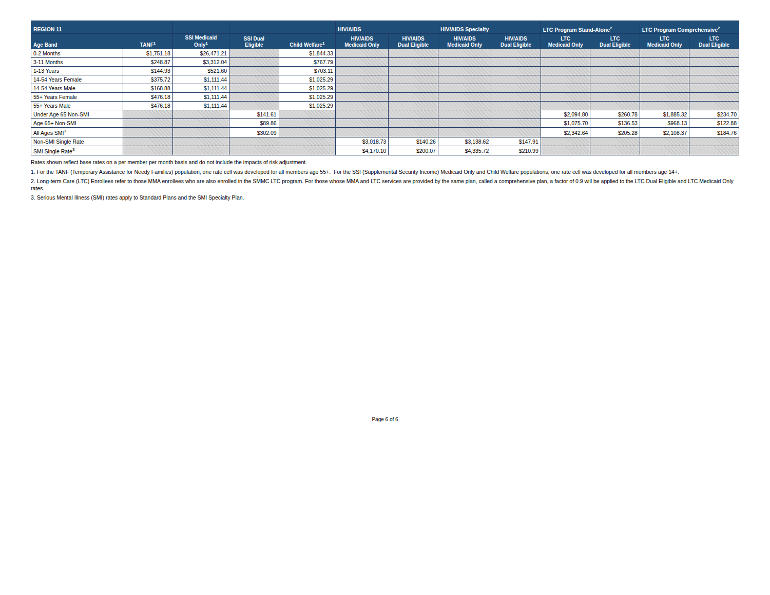| REGION 11 | | | | | HIV/AIDS | HIV/AIDS Specialty | LTC Program Stand-Alone 2 | LTC Program Comprehensive 2 |
| --- | --- | --- | --- | --- | --- | --- | --- | --- |
| Age Band | TANF 1 | SSI Medicaid Only 1 | SSI Dual Eligible | Child Welfare 1 | HIV/AIDS Medicaid Only | HIV/AIDS Dual Eligible | HIV/AIDS Medicaid Only | HIV/AIDS Dual Eligible | LTC Medicaid Only | LTC Dual Eligible | LTC Medicaid Only | LTC Dual Eligible |
| 0-2 Months | $1,751.18 | $26,471.21 | | $1,844.33 | | | | | | | | |
| 3-11 Months | $248.87 | $3,312.04 | | $767.79 | | | | | | | | |
| 1-13 Years | $144.93 | $521.60 | | $703.11 | | | | | | | | |
| 14-54 Years Female | $375.72 | $1,111.44 | | $1,025.29 | | | | | | | | |
| 14-54 Years Male | $168.88 | $1,111.44 | | $1,025.29 | | | | | | | | |
| 55+ Years Female | $476.18 | $1,111.44 | | $1,025.29 | | | | | | | | |
| 55+ Years Male | $476.18 | $1,111.44 | | $1,025.29 | | | | | | | | |
| Under Age 65 Non-SMI | | | $141.61 | | | | | | $2,094.80 | $260.78 | $1,885.32 | $234.70 |
| Age 65+ Non-SMI | | | $89.86 | | | | | | $1,075.70 | $136.53 | $968.13 | $122.88 |
| All Ages SMI 3 | | | $302.09 | | | | | | $2,342.64 | $205.28 | $2,108.37 | $184.76 |
| Non-SMI Single Rate | | | | | $3,018.73 | $140.26 | $3,138.62 | $147.91 | | | | |
| SMI Single Rate 3 | | | | | $4,170.10 | $200.07 | $4,335.72 | $210.99 | | | | |
Rates shown reflect base rates on a per member per month basis and do not include the impacts of risk adjustment.
1. For the TANF (Temporary Assistance for Needy Families) population, one rate cell was developed for all members age 55+. For the SSI (Supplemental Security Income) Medicaid Only and Child Welfare populations, one rate cell was developed for all members age 14+.
2. Long-term Care (LTC) Enrollees refer to those MMA enrollees who are also enrolled in the SMMC LTC program. For those whose MMA and LTC services are provided by the same plan, called a comprehensive plan, a factor of 0.9 will be applied to the LTC Dual Eligible and LTC Medicaid Only rates.
3. Serious Mental Illness (SMI) rates apply to Standard Plans and the SMI Specialty Plan.
Page 6 of 6